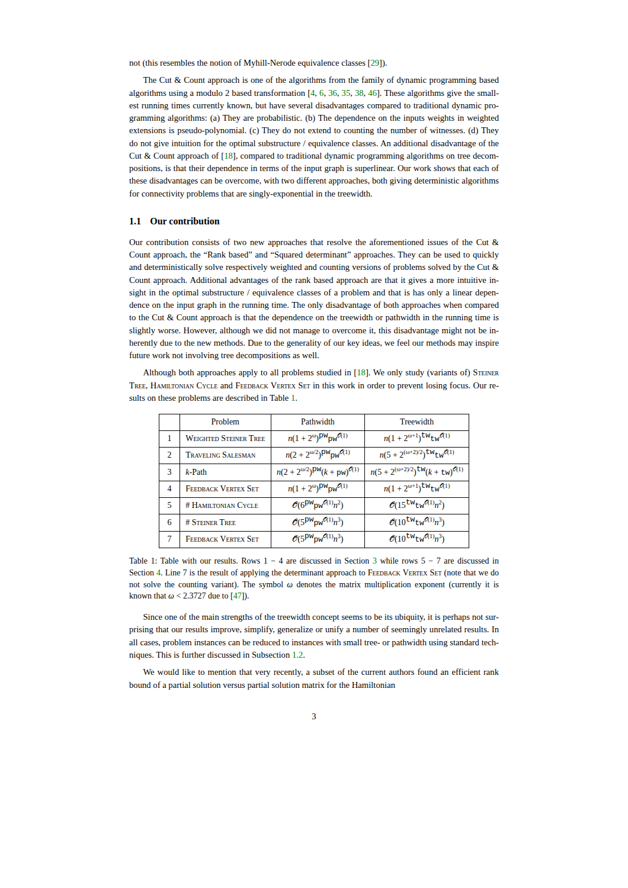not (this resembles the notion of Myhill-Nerode equivalence classes [29]).
The Cut & Count approach is one of the algorithms from the family of dynamic programming based algorithms using a modulo 2 based transformation [4, 6, 36, 35, 38, 46]. These algorithms give the smallest running times currently known, but have several disadvantages compared to traditional dynamic programming algorithms: (a) They are probabilistic. (b) The dependence on the inputs weights in weighted extensions is pseudo-polynomial. (c) They do not extend to counting the number of witnesses. (d) They do not give intuition for the optimal substructure / equivalence classes. An additional disadvantage of the Cut & Count approach of [18], compared to traditional dynamic programming algorithms on tree decompositions, is that their dependence in terms of the input graph is superlinear. Our work shows that each of these disadvantages can be overcome, with two different approaches, both giving deterministic algorithms for connectivity problems that are singly-exponential in the treewidth.
1.1 Our contribution
Our contribution consists of two new approaches that resolve the aforementioned issues of the Cut & Count approach, the “Rank based” and “Squared determinant” approaches. They can be used to quickly and deterministically solve respectively weighted and counting versions of problems solved by the Cut & Count approach. Additional advantages of the rank based approach are that it gives a more intuitive insight in the optimal substructure / equivalence classes of a problem and that is has only a linear dependence on the input graph in the running time. The only disadvantage of both approaches when compared to the Cut & Count approach is that the dependence on the treewidth or pathwidth in the running time is slightly worse. However, although we did not manage to overcome it, this disadvantage might not be inherently due to the new methods. Due to the generality of our key ideas, we feel our methods may inspire future work not involving tree decompositions as well.
Although both approaches apply to all problems studied in [18]. We only study (variants of) Steiner Tree, Hamiltonian Cycle and Feedback Vertex Set in this work in order to prevent losing focus. Our results on these problems are described in Table 1.
| | Problem | Pathwidth | Treewidth |
| 1 | Weighted Steiner Tree | n (1 + 2 ω ) pw pw 𝒪(1) | n (1 + 2 ω+1 ) tw tw 𝒪(1) |
| 2 | Traveling Salesman | n (2 + 2 ω/2 ) pw pw 𝒪(1) | n (5 + 2 (ω+2)/2 ) tw tw 𝒪(1) |
| 3 | k -Path | n (2 + 2 ω/2 ) pw ( k + pw ) 𝒪(1) | n (5 + 2 (ω+2)/2 ) tw ( k + tw ) 𝒪(1) |
| 4 | Feedback Vertex Set | n (1 + 2 ω ) pw pw 𝒪(1) | n (1 + 2 ω+1 ) tw tw 𝒪(1) |
| 5 | # Hamiltonian Cycle | 𝒪̃(6 pw pw 𝒪(1) n 2 ) | 𝒪̃(15 tw tw 𝒪(1) n 2 ) |
| 6 | # Steiner Tree | 𝒪̃(5 pw pw 𝒪(1) n 3 ) | 𝒪̃(10 tw tw 𝒪(1) n 3 ) |
| 7 | Feedback Vertex Set | 𝒪̃(5 pw pw 𝒪(1) n 3 ) | 𝒪̃(10 tw tw 𝒪(1) n 3 ) |
Table 1: Table with our results. Rows 1 − 4 are discussed in Section 3 while rows 5 − 7 are discussed in Section 4. Line 7 is the result of applying the determinant approach to Feedback Vertex Set (note that we do not solve the counting variant). The symbol ω denotes the matrix multiplication exponent (currently it is known that ω < 2.3727 due to [47]).
Since one of the main strengths of the treewidth concept seems to be its ubiquity, it is perhaps not surprising that our results improve, simplify, generalize or unify a number of seemingly unrelated results. In all cases, problem instances can be reduced to instances with small tree- or pathwidth using standard techniques. This is further discussed in Subsection 1.2.
We would like to mention that very recently, a subset of the current authors found an efficient rank bound of a partial solution versus partial solution matrix for the Hamiltonian
3